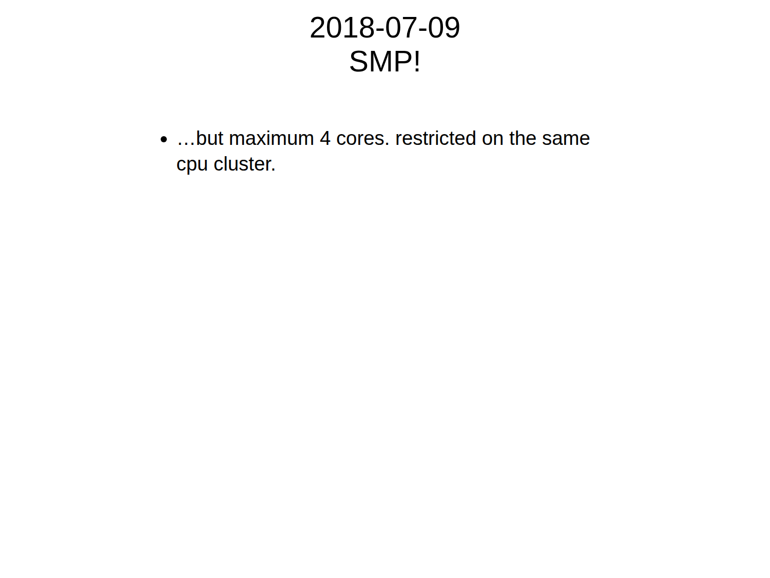2018-07-09
SMP!
…but maximum 4 cores. restricted on the same cpu cluster.